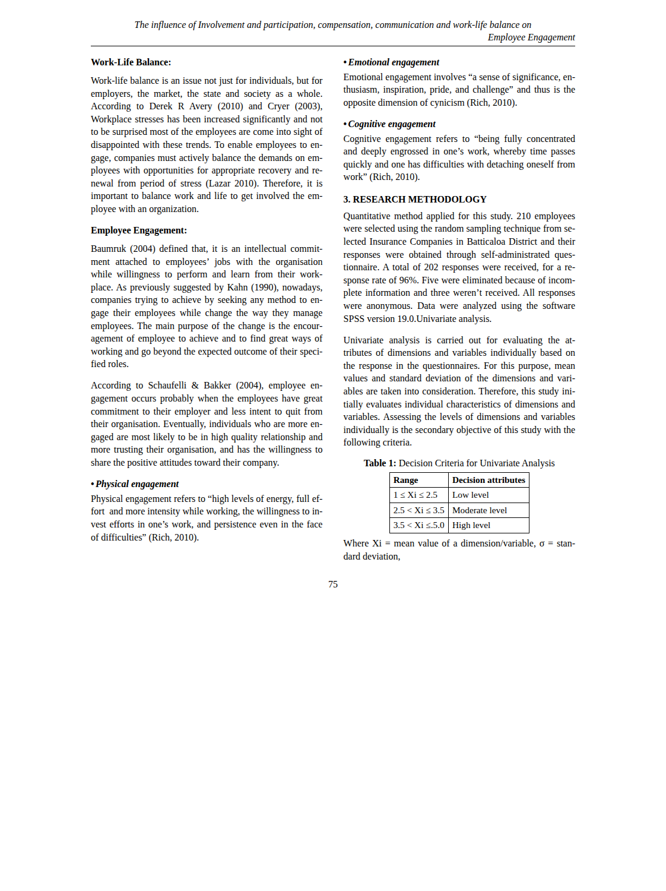The influence of Involvement and participation, compensation, communication and work-life balance on Employee Engagement
Work-Life Balance:
Work-life balance is an issue not just for individuals, but for employers, the market, the state and society as a whole. According to Derek R Avery (2010) and Cryer (2003), Workplace stresses has been increased significantly and not to be surprised most of the employees are come into sight of disappointed with these trends. To enable employees to engage, companies must actively balance the demands on employees with opportunities for appropriate recovery and renewal from period of stress (Lazar 2010). Therefore, it is important to balance work and life to get involved the employee with an organization.
Employee Engagement:
Baumruk (2004) defined that, it is an intellectual commitment attached to employees’ jobs with the organisation while willingness to perform and learn from their workplace. As previously suggested by Kahn (1990), nowadays, companies trying to achieve by seeking any method to engage their employees while change the way they manage employees. The main purpose of the change is the encouragement of employee to achieve and to find great ways of working and go beyond the expected outcome of their specified roles.
According to Schaufelli & Bakker (2004), employee engagement occurs probably when the employees have great commitment to their employer and less intent to quit from their organisation. Eventually, individuals who are more engaged are most likely to be in high quality relationship and more trusting their organisation, and has the willingness to share the positive attitudes toward their company.
Physical engagement
Physical engagement refers to “high levels of energy, full effort and more intensity while working, the willingness to invest efforts in one’s work, and persistence even in the face of difficulties” (Rich, 2010).
Emotional engagement
Emotional engagement involves “a sense of significance, enthusiasm, inspiration, pride, and challenge” and thus is the opposite dimension of cynicism (Rich, 2010).
Cognitive engagement
Cognitive engagement refers to “being fully concentrated and deeply engrossed in one’s work, whereby time passes quickly and one has difficulties with detaching oneself from work” (Rich, 2010).
3. RESEARCH METHODOLOGY
Quantitative method applied for this study. 210 employees were selected using the random sampling technique from selected Insurance Companies in Batticaloa District and their responses were obtained through self-administrated questionnaire. A total of 202 responses were received, for a response rate of 96%. Five were eliminated because of incomplete information and three weren’t received. All responses were anonymous. Data were analyzed using the software SPSS version 19.0.Univariate analysis.
Univariate analysis is carried out for evaluating the attributes of dimensions and variables individually based on the response in the questionnaires. For this purpose, mean values and standard deviation of the dimensions and variables are taken into consideration. Therefore, this study initially evaluates individual characteristics of dimensions and variables. Assessing the levels of dimensions and variables individually is the secondary objective of this study with the following criteria.
Table 1: Decision Criteria for Univariate Analysis
| Range | Decision attributes |
| --- | --- |
| 1 ≤ Xi ≤ 2.5 | Low level |
| 2.5 < Xi ≤ 3.5 | Moderate level |
| 3.5 < Xi ≤.5.0 | High level |
Where Xi = mean value of a dimension/variable, σ = standard deviation,
75